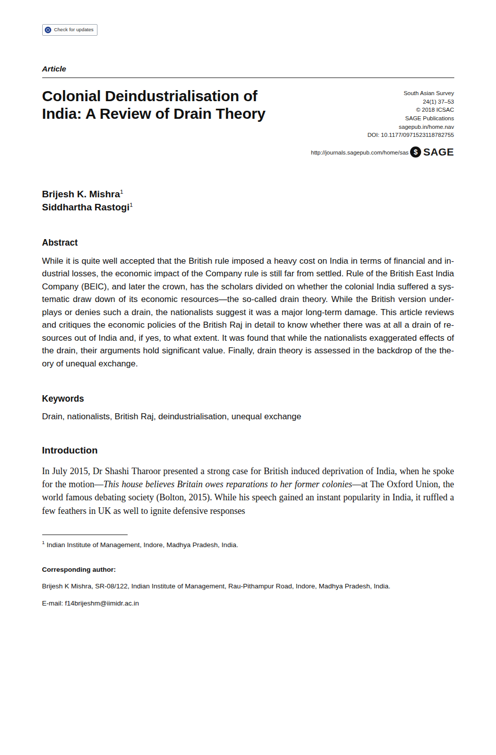Check for updates
Article
Colonial Deindustrialisation of India: A Review of Drain Theory
South Asian Survey
24(1) 37–53
© 2018 ICSAC
SAGE Publications
sagepub.in/home.nav
DOI: 10.1177/0971523118782755
http://journals.sagepub.com/home/sas
$SAGE
Brijesh K. Mishra1
Siddhartha Rastogi1
Abstract
While it is quite well accepted that the British rule imposed a heavy cost on India in terms of financial and industrial losses, the economic impact of the Company rule is still far from settled. Rule of the British East India Company (BEIC), and later the crown, has the scholars divided on whether the colonial India suffered a systematic draw down of its economic resources—the so-called drain theory. While the British version underplays or denies such a drain, the nationalists suggest it was a major long-term damage. This article reviews and critiques the economic policies of the British Raj in detail to know whether there was at all a drain of resources out of India and, if yes, to what extent. It was found that while the nationalists exaggerated effects of the drain, their arguments hold significant value. Finally, drain theory is assessed in the backdrop of the theory of unequal exchange.
Keywords
Drain, nationalists, British Raj, deindustrialisation, unequal exchange
Introduction
In July 2015, Dr Shashi Tharoor presented a strong case for British induced deprivation of India, when he spoke for the motion—This house believes Britain owes reparations to her former colonies—at The Oxford Union, the world famous debating society (Bolton, 2015). While his speech gained an instant popularity in India, it ruffled a few feathers in UK as well to ignite defensive responses
1 Indian Institute of Management, Indore, Madhya Pradesh, India.
Corresponding author:
Brijesh K Mishra, SR-08/122, Indian Institute of Management, Rau-Pithampur Road, Indore, Madhya Pradesh, India.
E-mail: f14brijeshm@iimidr.ac.in